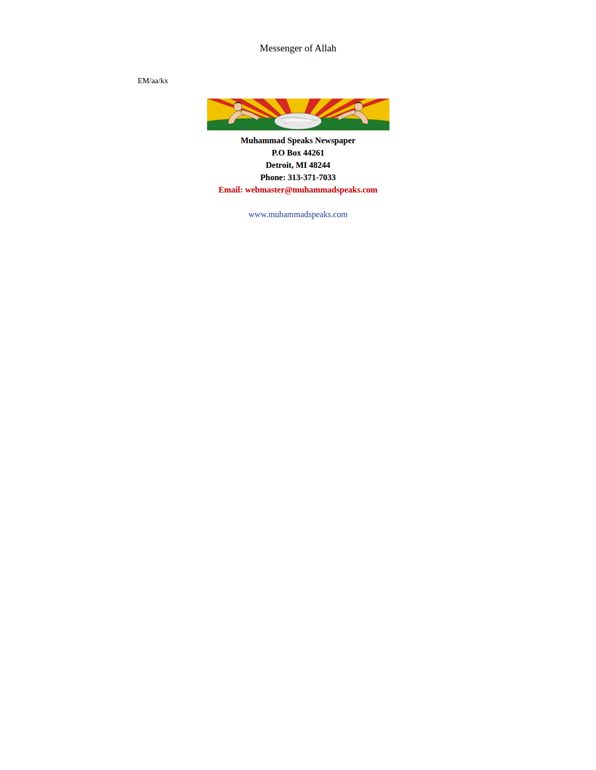Messenger of Allah
EM/aa/kx
Muhammad Speaks Newspaper
P.O Box 44261
Detroit, MI 48244
Phone: 313-371-7033
Email: webmaster@muhammadspeaks.com
www.muhammadspeaks.com